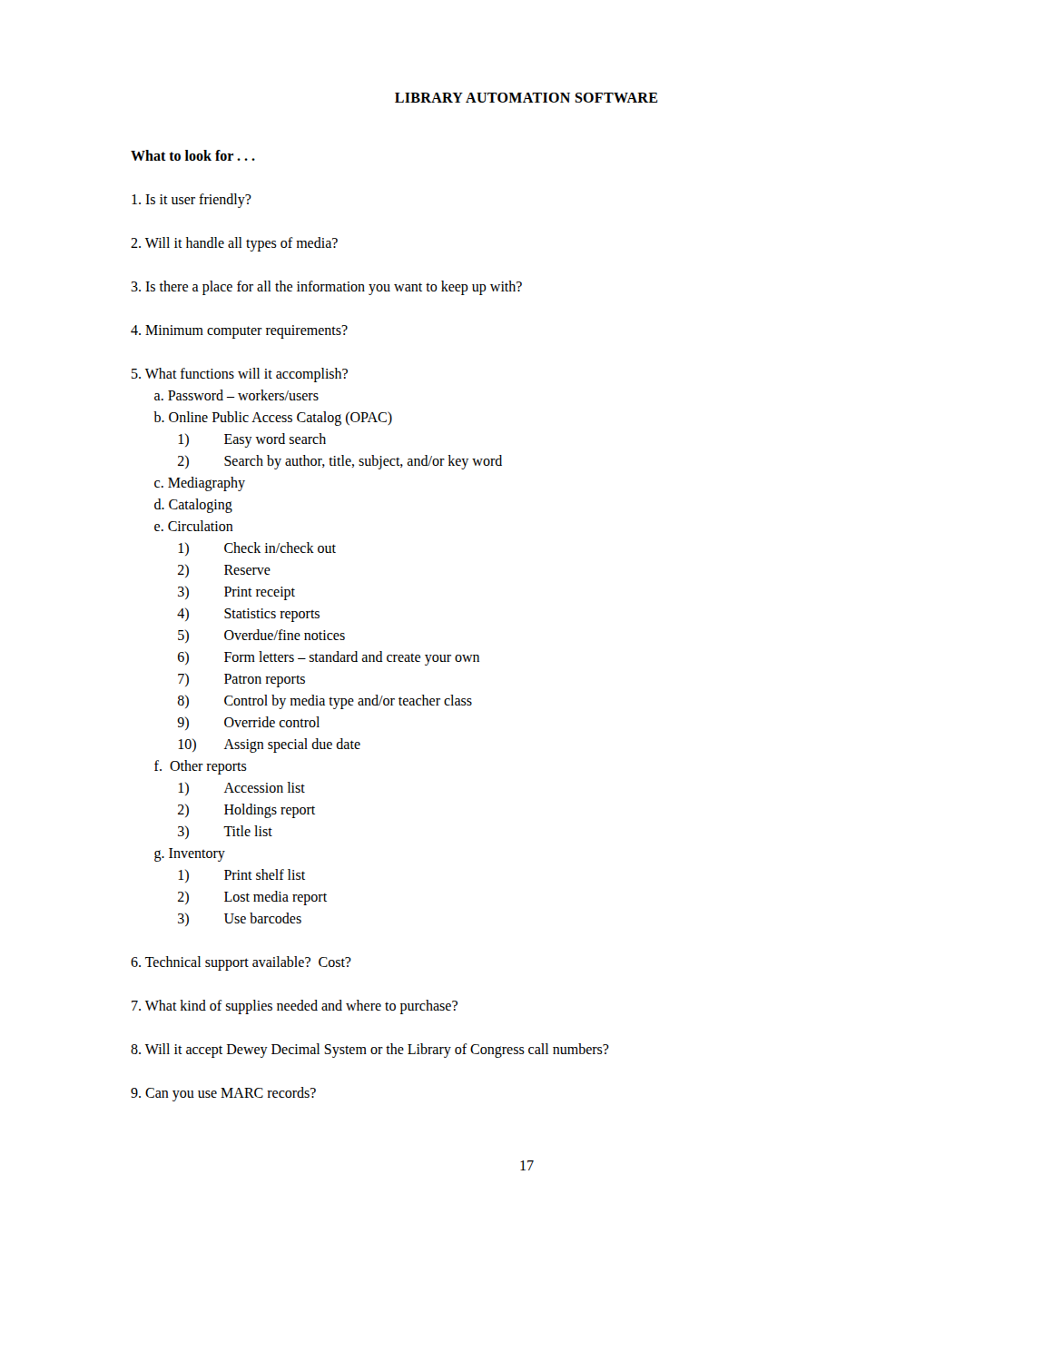LIBRARY AUTOMATION SOFTWARE
What to look for . . .
1. Is it user friendly?
2. Will it handle all types of media?
3. Is there a place for all the information you want to keep up with?
4. Minimum computer requirements?
5. What functions will it accomplish?
a. Password – workers/users
b. Online Public Access Catalog (OPAC)
1) Easy word search
2) Search by author, title, subject, and/or key word
c. Mediagraphy
d. Cataloging
e. Circulation
1) Check in/check out
2) Reserve
3) Print receipt
4) Statistics reports
5) Overdue/fine notices
6) Form letters – standard and create your own
7) Patron reports
8) Control by media type and/or teacher class
9) Override control
10) Assign special due date
f. Other reports
1) Accession list
2) Holdings report
3) Title list
g. Inventory
1) Print shelf list
2) Lost media report
3) Use barcodes
6. Technical support available? Cost?
7. What kind of supplies needed and where to purchase?
8. Will it accept Dewey Decimal System or the Library of Congress call numbers?
9. Can you use MARC records?
17